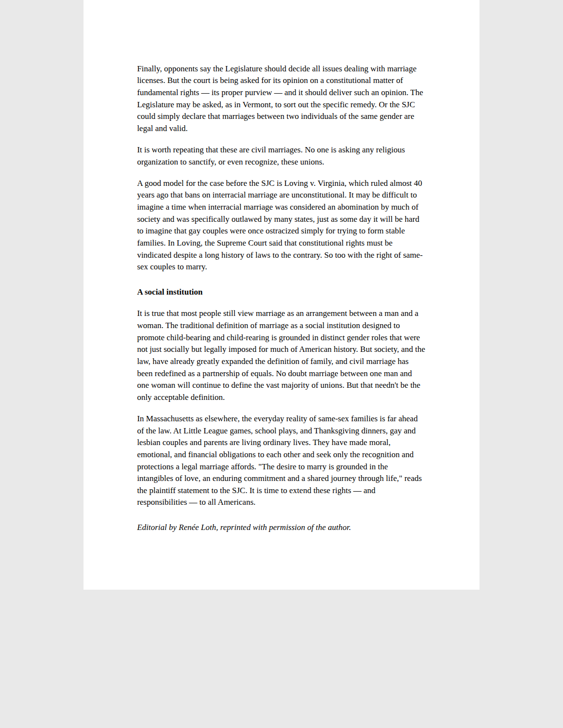Finally, opponents say the Legislature should decide all issues dealing with marriage licenses. But the court is being asked for its opinion on a constitutional matter of fundamental rights — its proper purview — and it should deliver such an opinion. The Legislature may be asked, as in Vermont, to sort out the specific remedy. Or the SJC could simply declare that marriages between two individuals of the same gender are legal and valid.
It is worth repeating that these are civil marriages. No one is asking any religious organization to sanctify, or even recognize, these unions.
A good model for the case before the SJC is Loving v. Virginia, which ruled almost 40 years ago that bans on interracial marriage are unconstitutional. It may be difficult to imagine a time when interracial marriage was considered an abomination by much of society and was specifically outlawed by many states, just as some day it will be hard to imagine that gay couples were once ostracized simply for trying to form stable families. In Loving, the Supreme Court said that constitutional rights must be vindicated despite a long history of laws to the contrary. So too with the right of same-sex couples to marry.
A social institution
It is true that most people still view marriage as an arrangement between a man and a woman. The traditional definition of marriage as a social institution designed to promote child-bearing and child-rearing is grounded in distinct gender roles that were not just socially but legally imposed for much of American history. But society, and the law, have already greatly expanded the definition of family, and civil marriage has been redefined as a partnership of equals. No doubt marriage between one man and one woman will continue to define the vast majority of unions. But that needn't be the only acceptable definition.
In Massachusetts as elsewhere, the everyday reality of same-sex families is far ahead of the law. At Little League games, school plays, and Thanksgiving dinners, gay and lesbian couples and parents are living ordinary lives. They have made moral, emotional, and financial obligations to each other and seek only the recognition and protections a legal marriage affords. "The desire to marry is grounded in the intangibles of love, an enduring commitment and a shared journey through life," reads the plaintiff statement to the SJC. It is time to extend these rights — and responsibilities — to all Americans.
Editorial by Renée Loth, reprinted with permission of the author.